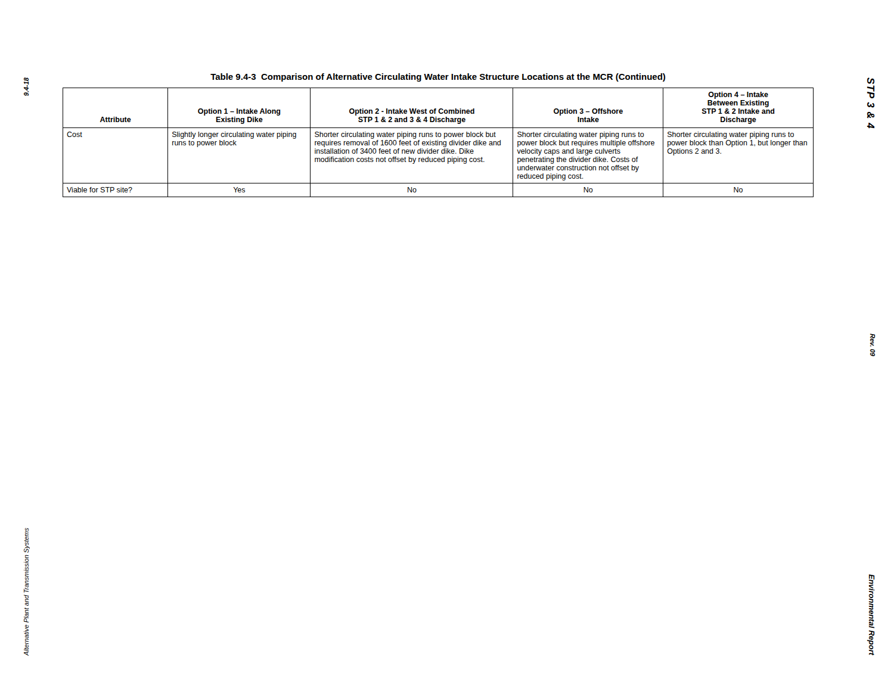9.4-18
Alternative Plant and Transmission Systems
STP 3 & 4
Rev. 09
Environmental Report
Table 9.4-3 Comparison of Alternative Circulating Water Intake Structure Locations at the MCR (Continued)
| Attribute | Option 1 – Intake Along Existing Dike | Option 2 - Intake West of Combined STP 1 & 2 and 3 & 4 Discharge | Option 3 – Offshore Intake | Option 4 – Intake Between Existing STP 1 & 2 Intake and Discharge |
| --- | --- | --- | --- | --- |
| Cost | Slightly longer circulating water piping runs to power block | Shorter circulating water piping runs to power block but requires removal of 1600 feet of existing divider dike and installation of 3400 feet of new divider dike. Dike modification costs not offset by reduced piping cost. | Shorter circulating water piping runs to power block but requires multiple offshore velocity caps and large culverts penetrating the divider dike. Costs of underwater construction not offset by reduced piping cost. | Shorter circulating water piping runs to power block than Option 1, but longer than Options 2 and 3. |
| Viable for STP site? | Yes | No | No | No |